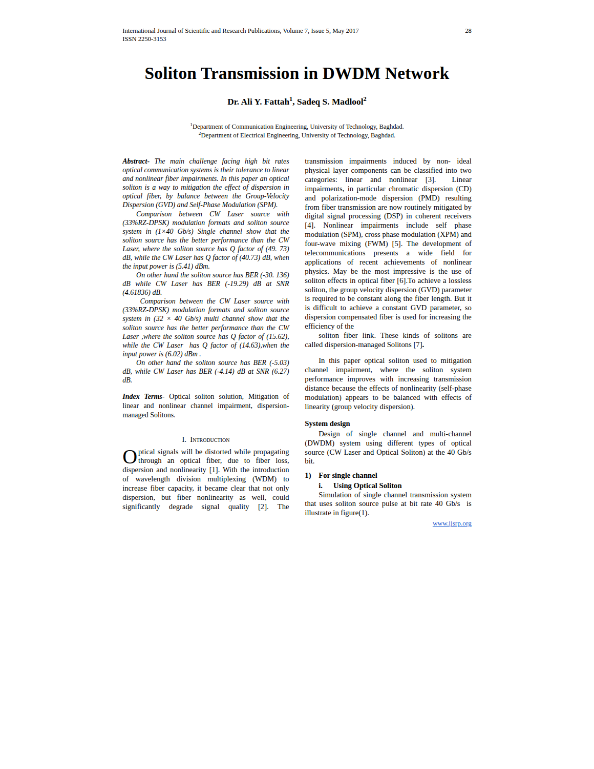International Journal of Scientific and Research Publications, Volume 7, Issue 5, May 2017
ISSN 2250-3153
28
Soliton Transmission in DWDM Network
Dr. Ali Y. Fattah1, Sadeq S. Madlool2
1Department of Communication Engineering, University of Technology, Baghdad.
2Department of Electrical Engineering, University of Technology, Baghdad.
Abstract- The main challenge facing high bit rates optical communication systems is their tolerance to linear and nonlinear fiber impairments. In this paper an optical soliton is a way to mitigation the effect of dispersion in optical fiber, by balance between the Group-Velocity Dispersion (GVD) and Self-Phase Modulation (SPM).
Comparison between CW Laser source with (33%RZ-DPSK) modulation formats and soliton source system in (1×40 Gb/s) Single channel show that the soliton source has the better performance than the CW Laser, where the soliton source has Q factor of (49. 73) dB, while the CW Laser has Q factor of (40.73) dB, when the input power is (5.41) dBm.
On other hand the soliton source has BER (-30. 136) dB while CW Laser has BER (-19.29) dB at SNR (4.61836) dB.
Comparison between the CW Laser source with (33%RZ-DPSK) modulation formats and soliton source system in (32 × 40 Gb/s) multi channel show that the soliton source has the better performance than the CW Laser ,where the soliton source has Q factor of (15.62), while the CW Laser has Q factor of (14.63),when the input power is (6.02) dBm .
On other hand the soliton source has BER (-5.03) dB, while CW Laser has BER (-4.14) dB at SNR (6.27) dB.
Index Terms- Optical soliton solution, Mitigation of linear and nonlinear channel impairment, dispersion-managed Solitons.
I. Introduction
Optical signals will be distorted while propagating through an optical fiber, due to fiber loss, dispersion and nonlinearity [1]. With the introduction of wavelength division multiplexing (WDM) to increase fiber capacity, it became clear that not only dispersion, but fiber nonlinearity as well, could significantly degrade signal quality [2]. The transmission impairments induced by non- ideal physical layer components can be classified into two categories: linear and nonlinear [3]. Linear impairments, in particular chromatic dispersion (CD) and polarization-mode dispersion (PMD) resulting from fiber transmission are now routinely mitigated by digital signal processing (DSP) in coherent receivers [4]. Nonlinear impairments include self phase modulation (SPM), cross phase modulation (XPM) and four-wave mixing (FWM) [5]. The development of telecommunications presents a wide field for applications of recent achievements of nonlinear physics. May be the most impressive is the use of soliton effects in optical fiber [6].To achieve a lossless soliton, the group velocity dispersion (GVD) parameter is required to be constant along the fiber length. But it is difficult to achieve a constant GVD parameter, so dispersion compensated fiber is used for increasing the efficiency of the
soliton fiber link. These kinds of solitons are called dispersion-managed Solitons [7].
In this paper optical soliton used to mitigation channel impairment, where the soliton system performance improves with increasing transmission distance because the effects of nonlinearity (self-phase modulation) appears to be balanced with effects of linearity (group velocity dispersion).
System design
Design of single channel and multi-channel (DWDM) system using different types of optical source (CW Laser and Optical Soliton) at the 40 Gb/s bit.
1) For single channel
i. Using Optical Soliton
Simulation of single channel transmission system that uses soliton source pulse at bit rate 40 Gb/s is illustrate in figure(1).
www.ijsrp.org